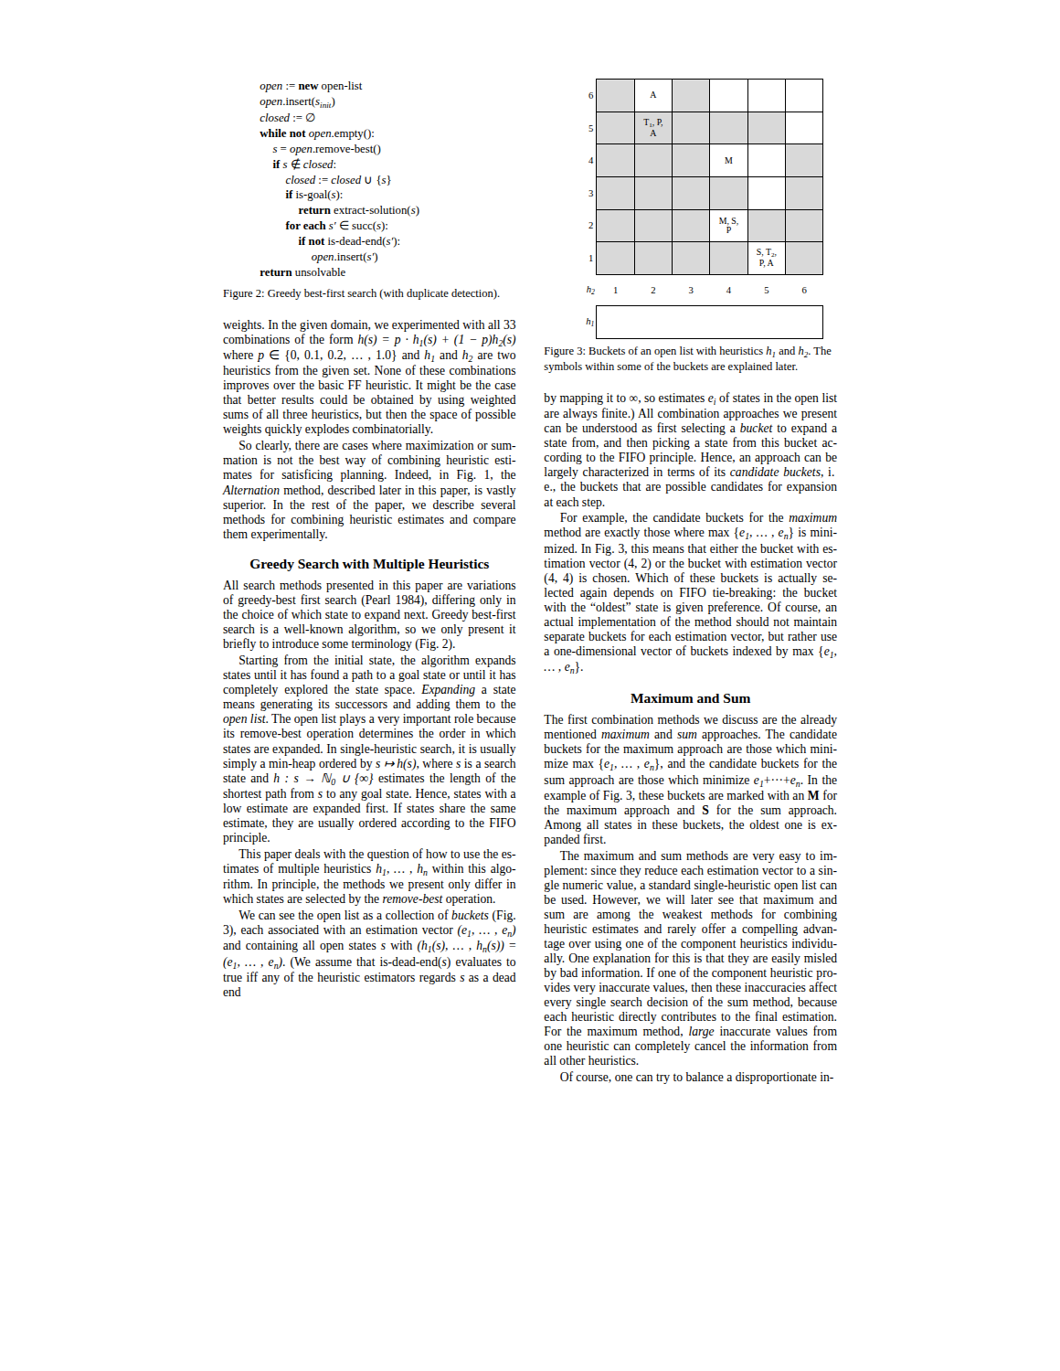open := new open-list
open.insert(sinit)
closed := ∅
while not open.empty():
s = open.remove-best()
if s ∉ closed:
closed := closed ∪ {s}
if is-goal(s):
return extract-solution(s)
for each s′ ∈ succ(s):
if not is-dead-end(s′):
open.insert(s′)
return unsolvable
Figure 2: Greedy best-first search (with duplicate detection).
weights. In the given domain, we experimented with all 33 combinations of the form h(s) = p · h1(s) + (1 − p)h2(s) where p ∈ {0, 0.1, 0.2, … , 1.0} and h1 and h2 are two heuristics from the given set. None of these combinations improves over the basic FF heuristic. It might be the case that better results could be obtained by using weighted sums of all three heuristics, but then the space of possible weights quickly explodes combinatorially.
So clearly, there are cases where maximization or summation is not the best way of combining heuristic estimates for satisficing planning. Indeed, in Fig. 1, the Alternation method, described later in this paper, is vastly superior. In the rest of the paper, we describe several methods for combining heuristic estimates and compare them experimentally.
Greedy Search with Multiple Heuristics
All search methods presented in this paper are variations of greedy-best first search (Pearl 1984), differing only in the choice of which state to expand next. Greedy best-first search is a well-known algorithm, so we only present it briefly to introduce some terminology (Fig. 2).
Starting from the initial state, the algorithm expands states until it has found a path to a goal state or until it has completely explored the state space. Expanding a state means generating its successors and adding them to the open list. The open list plays a very important role because its remove-best operation determines the order in which states are expanded. In single-heuristic search, it is usually simply a min-heap ordered by s ↦ h(s), where s is a search state and h : s → ℕ0 ∪ {∞} estimates the length of the shortest path from s to any goal state. Hence, states with a low estimate are expanded first. If states share the same estimate, they are usually ordered according to the FIFO principle.
This paper deals with the question of how to use the estimates of multiple heuristics h1, … , hn within this algorithm. In principle, the methods we present only differ in which states are selected by the remove-best operation.
We can see the open list as a collection of buckets (Fig. 3), each associated with an estimation vector (e1, … , en) and containing all open states s with (h1(s), … , hn(s)) = (e1, … , en). (We assume that is-dead-end(s) evaluates to true iff any of the heuristic estimators regards s as a dead end
| 6 | | A | | | | |
| 5 | | T 1 , P, A | | | | |
| 4 | | | | M | | |
| 3 | | | | | | |
| 2 | | | | M, S, P | | |
| 1 | | | | | S, T 2 , P, A | |
| h 2 | 1 | 2 | 3 | 4 | 5 | 6 |
| h 1 | |
Figure 3: Buckets of an open list with heuristics h1 and h2. The symbols within some of the buckets are explained later.
by mapping it to ∞, so estimates ei of states in the open list are always finite.) All combination approaches we present can be understood as first selecting a bucket to expand a state from, and then picking a state from this bucket according to the FIFO principle. Hence, an approach can be largely characterized in terms of its candidate buckets, i. e., the buckets that are possible candidates for expansion at each step.
For example, the candidate buckets for the maximum method are exactly those where max {e1, … , en} is minimized. In Fig. 3, this means that either the bucket with estimation vector (4, 2) or the bucket with estimation vector (4, 4) is chosen. Which of these buckets is actually selected again depends on FIFO tie-breaking: the bucket with the “oldest” state is given preference. Of course, an actual implementation of the method should not maintain separate buckets for each estimation vector, but rather use a one-dimensional vector of buckets indexed by max {e1, … , en}.
Maximum and Sum
The first combination methods we discuss are the already mentioned maximum and sum approaches. The candidate buckets for the maximum approach are those which minimize max {e1, … , en}, and the candidate buckets for the sum approach are those which minimize e1+···+en. In the example of Fig. 3, these buckets are marked with an M for the maximum approach and S for the sum approach. Among all states in these buckets, the oldest one is expanded first.
The maximum and sum methods are very easy to implement: since they reduce each estimation vector to a single numeric value, a standard single-heuristic open list can be used. However, we will later see that maximum and sum are among the weakest methods for combining heuristic estimates and rarely offer a compelling advantage over using one of the component heuristics individually. One explanation for this is that they are easily misled by bad information. If one of the component heuristic provides very inaccurate values, then these inaccuracies affect every single search decision of the sum method, because each heuristic directly contributes to the final estimation. For the maximum method, large inaccurate values from one heuristic can completely cancel the information from all other heuristics.
Of course, one can try to balance a disproportionate in-